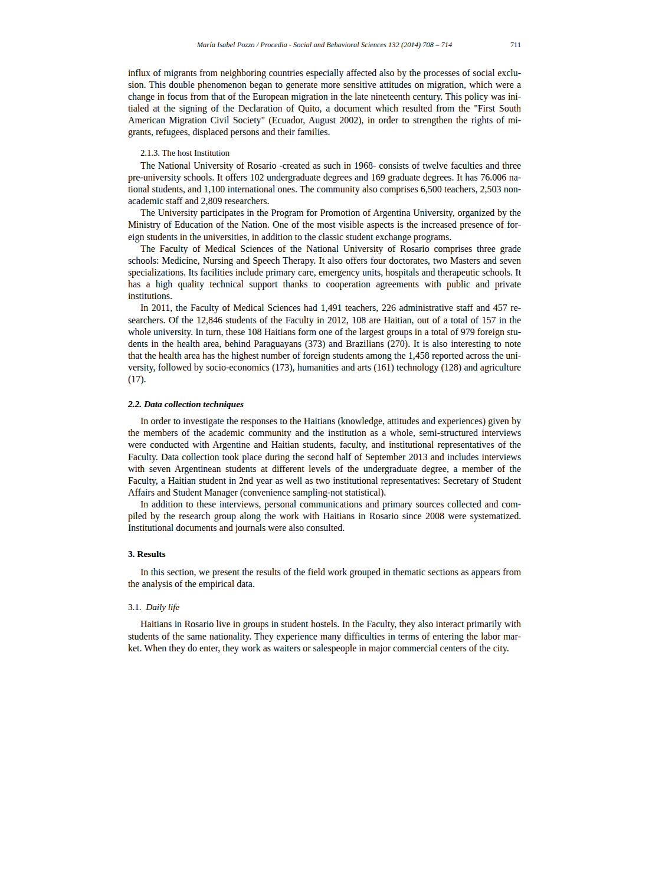María Isabel Pozzo / Procedia - Social and Behavioral Sciences 132 (2014) 708 – 714 711
influx of migrants from neighboring countries especially affected also by the processes of social exclusion. This double phenomenon began to generate more sensitive attitudes on migration, which were a change in focus from that of the European migration in the late nineteenth century. This policy was initialed at the signing of the Declaration of Quito, a document which resulted from the "First South American Migration Civil Society" (Ecuador, August 2002), in order to strengthen the rights of migrants, refugees, displaced persons and their families.
2.1.3. The host Institution
The National University of Rosario -created as such in 1968- consists of twelve faculties and three pre-university schools. It offers 102 undergraduate degrees and 169 graduate degrees. It has 76.006 national students, and 1,100 international ones. The community also comprises 6,500 teachers, 2,503 non-academic staff and 2,809 researchers.
The University participates in the Program for Promotion of Argentina University, organized by the Ministry of Education of the Nation. One of the most visible aspects is the increased presence of foreign students in the universities, in addition to the classic student exchange programs.
The Faculty of Medical Sciences of the National University of Rosario comprises three grade schools: Medicine, Nursing and Speech Therapy. It also offers four doctorates, two Masters and seven specializations. Its facilities include primary care, emergency units, hospitals and therapeutic schools. It has a high quality technical support thanks to cooperation agreements with public and private institutions.
In 2011, the Faculty of Medical Sciences had 1,491 teachers, 226 administrative staff and 457 researchers. Of the 12,846 students of the Faculty in 2012, 108 are Haitian, out of a total of 157 in the whole university. In turn, these 108 Haitians form one of the largest groups in a total of 979 foreign students in the health area, behind Paraguayans (373) and Brazilians (270). It is also interesting to note that the health area has the highest number of foreign students among the 1,458 reported across the university, followed by socio-economics (173), humanities and arts (161) technology (128) and agriculture (17).
2.2. Data collection techniques
In order to investigate the responses to the Haitians (knowledge, attitudes and experiences) given by the members of the academic community and the institution as a whole, semi-structured interviews were conducted with Argentine and Haitian students, faculty, and institutional representatives of the Faculty. Data collection took place during the second half of September 2013 and includes interviews with seven Argentinean students at different levels of the undergraduate degree, a member of the Faculty, a Haitian student in 2nd year as well as two institutional representatives: Secretary of Student Affairs and Student Manager (convenience sampling-not statistical).
In addition to these interviews, personal communications and primary sources collected and compiled by the research group along the work with Haitians in Rosario since 2008 were systematized. Institutional documents and journals were also consulted.
3. Results
In this section, we present the results of the field work grouped in thematic sections as appears from the analysis of the empirical data.
3.1. Daily life
Haitians in Rosario live in groups in student hostels. In the Faculty, they also interact primarily with students of the same nationality. They experience many difficulties in terms of entering the labor market. When they do enter, they work as waiters or salespeople in major commercial centers of the city.